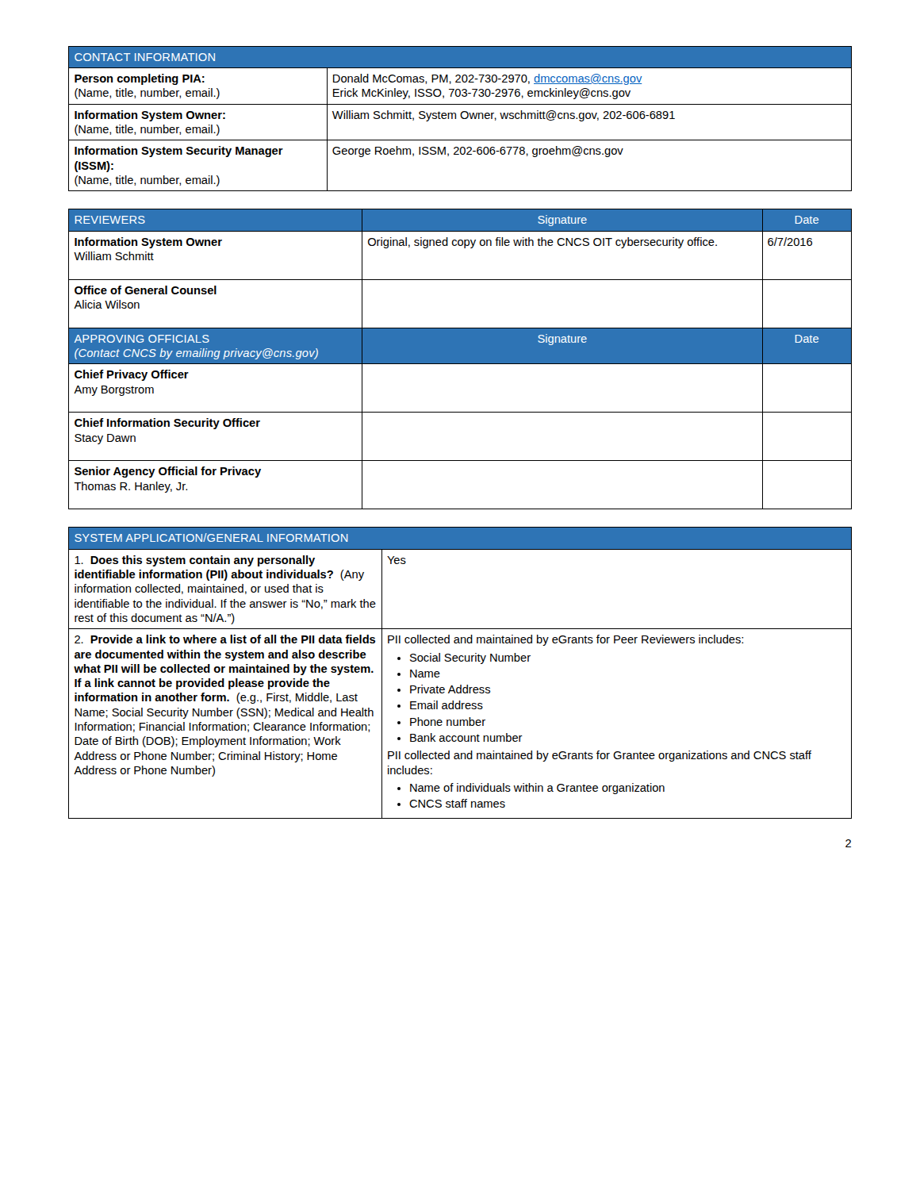| CONTACT INFORMATION |
| Person completing PIA: (Name, title, number, email.) | Donald McComas, PM, 202-730-2970, dmccomas@cns.gov Erick McKinley, ISSO, 703-730-2976, emckinley@cns.gov |
| Information System Owner: (Name, title, number, email.) | William Schmitt, System Owner, wschmitt@cns.gov, 202-606-6891 |
| Information System Security Manager (ISSM): (Name, title, number, email.) | George Roehm, ISSM, 202-606-6778, groehm@cns.gov |
| REVIEWERS | Signature | Date |
| Information System Owner William Schmitt | Original, signed copy on file with the CNCS OIT cybersecurity office. | 6/7/2016 |
| Office of General Counsel Alicia Wilson | | |
| APPROVING OFFICIALS (Contact CNCS by emailing privacy@cns.gov) | Signature | Date |
| Chief Privacy Officer Amy Borgstrom | | |
| Chief Information Security Officer Stacy Dawn | | |
| Senior Agency Official for Privacy Thomas R. Hanley, Jr. | | |
| SYSTEM APPLICATION/GENERAL INFORMATION |
| 1. Does this system contain any personally identifiable information (PII) about individuals? (Any information collected, maintained, or used that is identifiable to the individual. If the answer is “No,” mark the rest of this document as “N/A.”) | Yes |
| 2. Provide a link to where a list of all the PII data fields are documented within the system and also describe what PII will be collected or maintained by the system. If a link cannot be provided please provide the information in another form. (e.g., First, Middle, Last Name; Social Security Number (SSN); Medical and Health Information; Financial Information; Clearance Information; Date of Birth (DOB); Employment Information; Work Address or Phone Number; Criminal History; Home Address or Phone Number) | PII collected and maintained by eGrants for Peer Reviewers includes: Social Security Number Name Private Address Email address Phone number Bank account number PII collected and maintained by eGrants for Grantee organizations and CNCS staff includes: Name of individuals within a Grantee organization CNCS staff names |
2